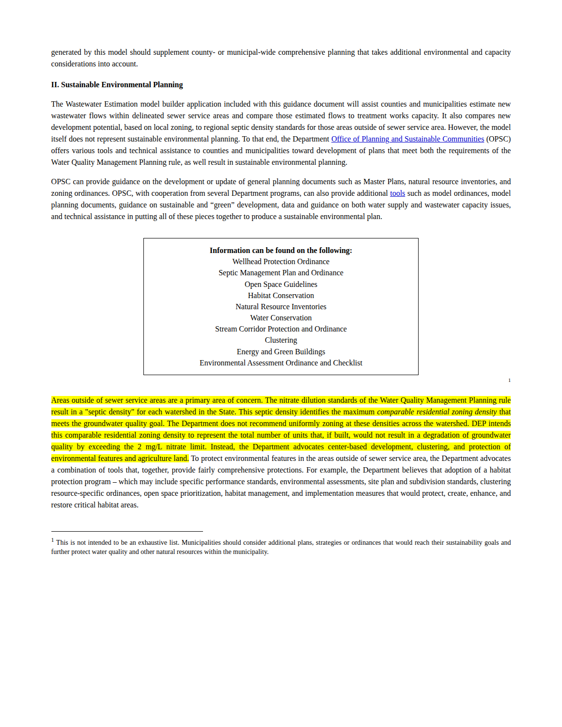generated by this model should supplement county- or municipal-wide comprehensive planning that takes additional environmental and capacity considerations into account.
II. Sustainable Environmental Planning
The Wastewater Estimation model builder application included with this guidance document will assist counties and municipalities estimate new wastewater flows within delineated sewer service areas and compare those estimated flows to treatment works capacity. It also compares new development potential, based on local zoning, to regional septic density standards for those areas outside of sewer service area. However, the model itself does not represent sustainable environmental planning. To that end, the Department Office of Planning and Sustainable Communities (OPSC) offers various tools and technical assistance to counties and municipalities toward development of plans that meet both the requirements of the Water Quality Management Planning rule, as well result in sustainable environmental planning.
OPSC can provide guidance on the development or update of general planning documents such as Master Plans, natural resource inventories, and zoning ordinances. OPSC, with cooperation from several Department programs, can also provide additional tools such as model ordinances, model planning documents, guidance on sustainable and “green” development, data and guidance on both water supply and wastewater capacity issues, and technical assistance in putting all of these pieces together to produce a sustainable environmental plan.
Information can be found on the following:
Wellhead Protection Ordinance
Septic Management Plan and Ordinance
Open Space Guidelines
Habitat Conservation
Natural Resource Inventories
Water Conservation
Stream Corridor Protection and Ordinance
Clustering
Energy and Green Buildings
Environmental Assessment Ordinance and Checklist
1
Areas outside of sewer service areas are a primary area of concern. The nitrate dilution standards of the Water Quality Management Planning rule result in a "septic density" for each watershed in the State. This septic density identifies the maximum comparable residential zoning density that meets the groundwater quality goal. The Department does not recommend uniformly zoning at these densities across the watershed. DEP intends this comparable residential zoning density to represent the total number of units that, if built, would not result in a degradation of groundwater quality by exceeding the 2 mg/L nitrate limit. Instead, the Department advocates center-based development, clustering, and protection of environmental features and agriculture land. To protect environmental features in the areas outside of sewer service area, the Department advocates a combination of tools that, together, provide fairly comprehensive protections. For example, the Department believes that adoption of a habitat protection program – which may include specific performance standards, environmental assessments, site plan and subdivision standards, clustering resource-specific ordinances, open space prioritization, habitat management, and implementation measures that would protect, create, enhance, and restore critical habitat areas.
1 This is not intended to be an exhaustive list. Municipalities should consider additional plans, strategies or ordinances that would reach their sustainability goals and further protect water quality and other natural resources within the municipality.